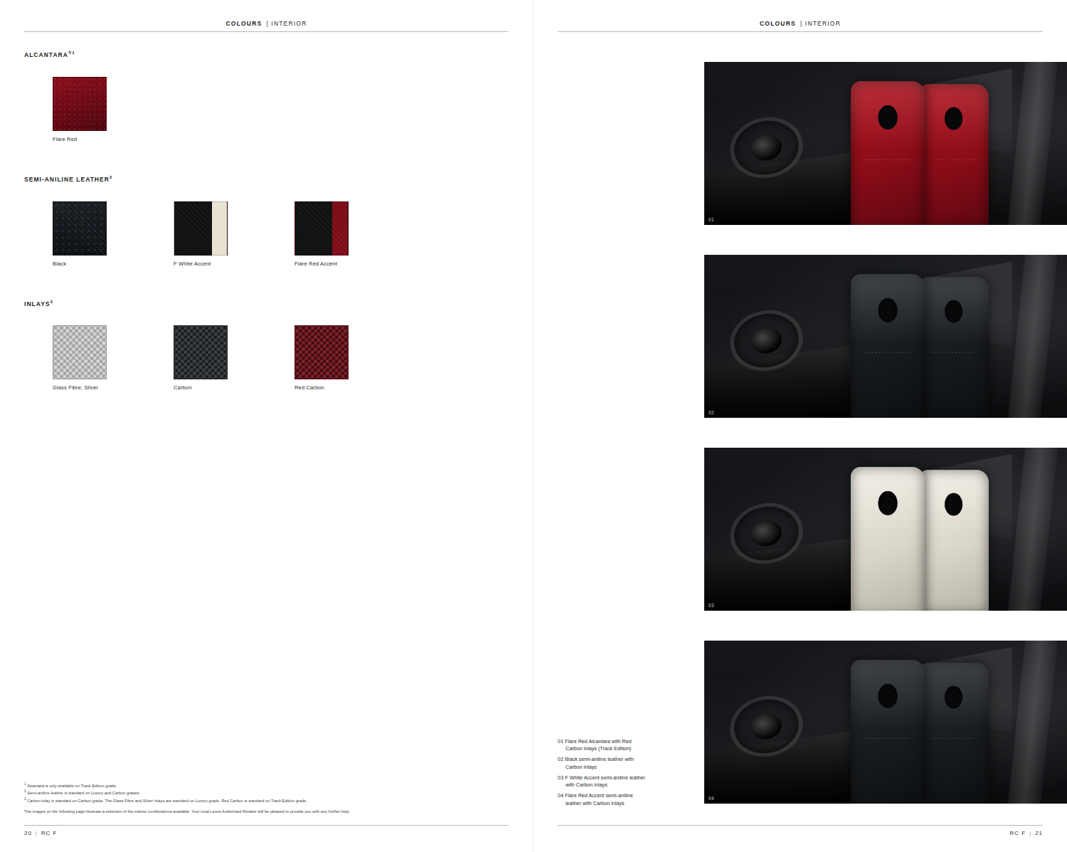COLOURS| INTERIOR
ALCANTARA®1
Flare Red
SEMI-ANILINE LEATHER2
Black
F White Accent
Flare Red Accent
INLAYS3
Glass Fibre, Silver
Carbon
Red Carbon
1 Alcantara is only available on Track Edition grade.
2 Semi-aniline leather is standard on Luxury and Carbon grades.
3 Carbon inlay is standard on Carbon grade. The Glass Fibre and Silver inlays are standard on Luxury grade. Red Carbon is standard on Track Edition grade.
The images on the following page illustrate a selection of the interior combinations available. Your local Lexus Authorised Retailer will be pleased to provide you with any further help.
20|RC F
COLOURS| INTERIOR
01 Flare Red Alcantara with RedCarbon inlays (Track Edition)
02 Black semi-aniline leather withCarbon inlays
03 F White Accent semi-aniline leatherwith Carbon inlays
04 Flare Red Accent semi-anilineleather with Carbon inlays
01
02
03
04
RC F|21